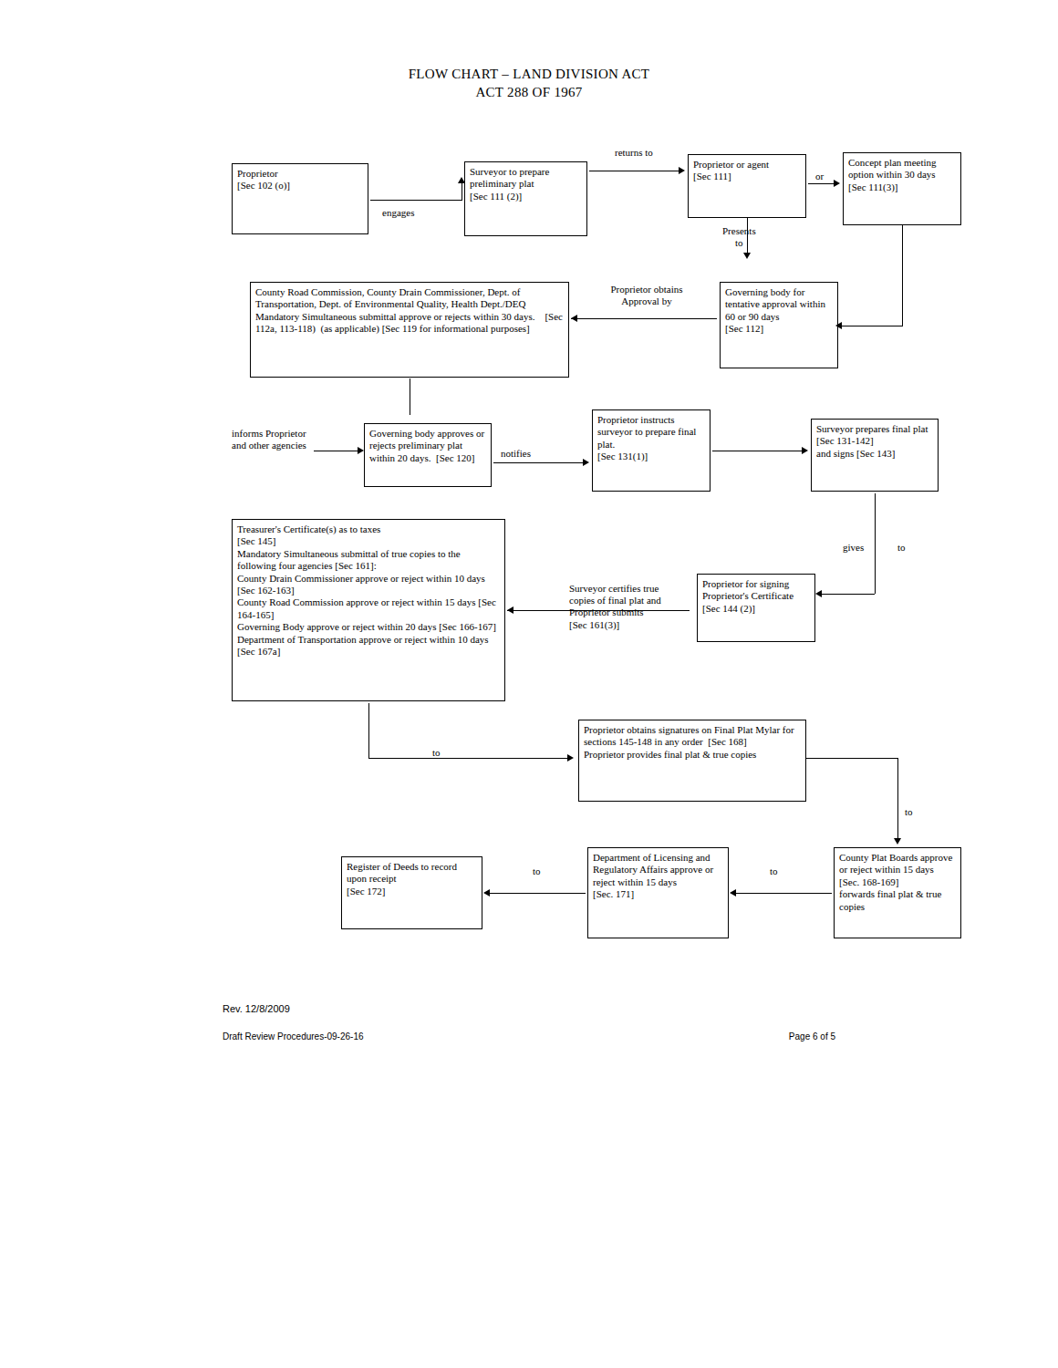FLOW CHART – LAND DIVISION ACT ACT 288 OF 1967
Proprietor
[Sec 102 (o)]
engages
Surveyor to prepare preliminary plat
[Sec 111 (2)]
returns to
Proprietor or agent
[Sec 111]
or
Concept plan meeting option within 30 days
[Sec 111(3)]
Presents
to
County Road Commission, County Drain Commissioner, Dept. of Transportation, Dept. of Environmental Quality, Health Dept./DEQ Mandatory Simultaneous submittal approve or rejects within 30 days. [Sec 112a, 113-118) (as applicable) [Sec 119 for informational purposes]
Proprietor obtains
Approval by
Governing body for tentative approval within 60 or 90 days
[Sec 112]
informs Proprietor and other agencies
Governing body approves or rejects preliminary plat within 20 days. [Sec 120]
notifies
Proprietor instructs surveyor to prepare final plat.
[Sec 131(1)]
Surveyor prepares final plat
[Sec 131-142]
and signs [Sec 143]
Treasurer's Certificate(s) as to taxes
[Sec 145]
Mandatory Simultaneous submittal of true copies to the following four agencies [Sec 161]:
County Drain Commissioner approve or reject within 10 days [Sec 162-163]
County Road Commission approve or reject within 15 days [Sec 164-165]
Governing Body approve or reject within 20 days [Sec 166-167]
Department of Transportation approve or reject within 10 days [Sec 167a]
Surveyor certifies true copies of final plat and Proprietor submits
[Sec 161(3)]
Proprietor for signing Proprietor's Certificate
[Sec 144 (2)]
gives
to
to
Proprietor obtains signatures on Final Plat Mylar for sections 145-148 in any order [Sec 168]
Proprietor provides final plat & true copies
to
County Plat Boards approve or reject within 15 days
[Sec. 168-169]
forwards final plat & true copies
to
Department of Licensing and Regulatory Affairs approve or reject within 15 days
[Sec. 171]
to
Register of Deeds to record upon receipt
[Sec 172]
Rev. 12/8/2009
Draft Review Procedures-09-26-16 Page 6 of 5